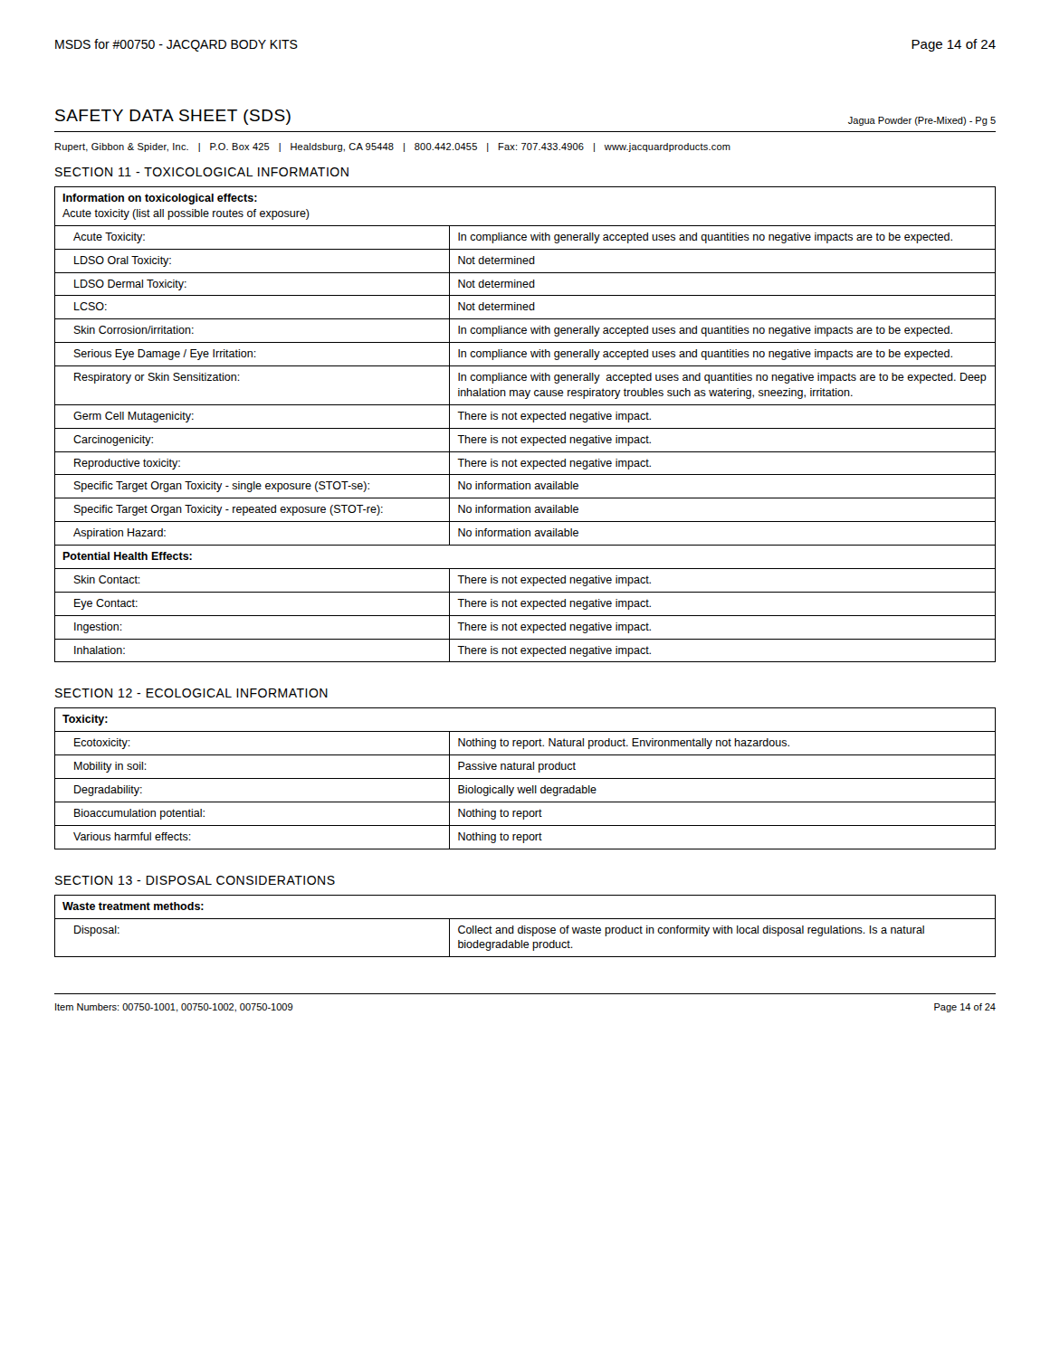MSDS for #00750 - JACQARD BODY KITS
Page 14 of 24
SAFETY DATA SHEET (SDS)
Jagua Powder (Pre-Mixed) - Pg 5
Rupert, Gibbon & Spider, Inc. | P.O. Box 425 | Healdsburg, CA 95448 | 800.442.0455 | Fax: 707.433.4906 | www.jacquardproducts.com
SECTION 11 - TOXICOLOGICAL INFORMATION
| Information on toxicological effects: Acute toxicity (list all possible routes of exposure) |
| Acute Toxicity: | In compliance with generally accepted uses and quantities no negative impacts are to be expected. |
| LDSO Oral Toxicity: | Not determined |
| LDSO Dermal Toxicity: | Not determined |
| LCSO: | Not determined |
| Skin Corrosion/irritation: | In compliance with generally accepted uses and quantities no negative impacts are to be expected. |
| Serious Eye Damage / Eye Irritation: | In compliance with generally accepted uses and quantities no negative impacts are to be expected. |
| Respiratory or Skin Sensitization: | In compliance with generally accepted uses and quantities no negative impacts are to be expected. Deep inhalation may cause respiratory troubles such as watering, sneezing, irritation. |
| Germ Cell Mutagenicity: | There is not expected negative impact. |
| Carcinogenicity: | There is not expected negative impact. |
| Reproductive toxicity: | There is not expected negative impact. |
| Specific Target Organ Toxicity - single exposure (STOT-se): | No information available |
| Specific Target Organ Toxicity - repeated exposure (STOT-re): | No information available |
| Aspiration Hazard: | No information available |
| Potential Health Effects: |
| Skin Contact: | There is not expected negative impact. |
| Eye Contact: | There is not expected negative impact. |
| Ingestion: | There is not expected negative impact. |
| Inhalation: | There is not expected negative impact. |
SECTION 12 - ECOLOGICAL INFORMATION
| Toxicity: |
| Ecotoxicity: | Nothing to report. Natural product. Environmentally not hazardous. |
| Mobility in soil: | Passive natural product |
| Degradability: | Biologically well degradable |
| Bioaccumulation potential: | Nothing to report |
| Various harmful effects: | Nothing to report |
SECTION 13 - DISPOSAL CONSIDERATIONS
| Waste treatment methods: |
| Disposal: | Collect and dispose of waste product in conformity with local disposal regulations. Is a natural biodegradable product. |
Item Numbers: 00750-1001, 00750-1002, 00750-1009
Page 14 of 24